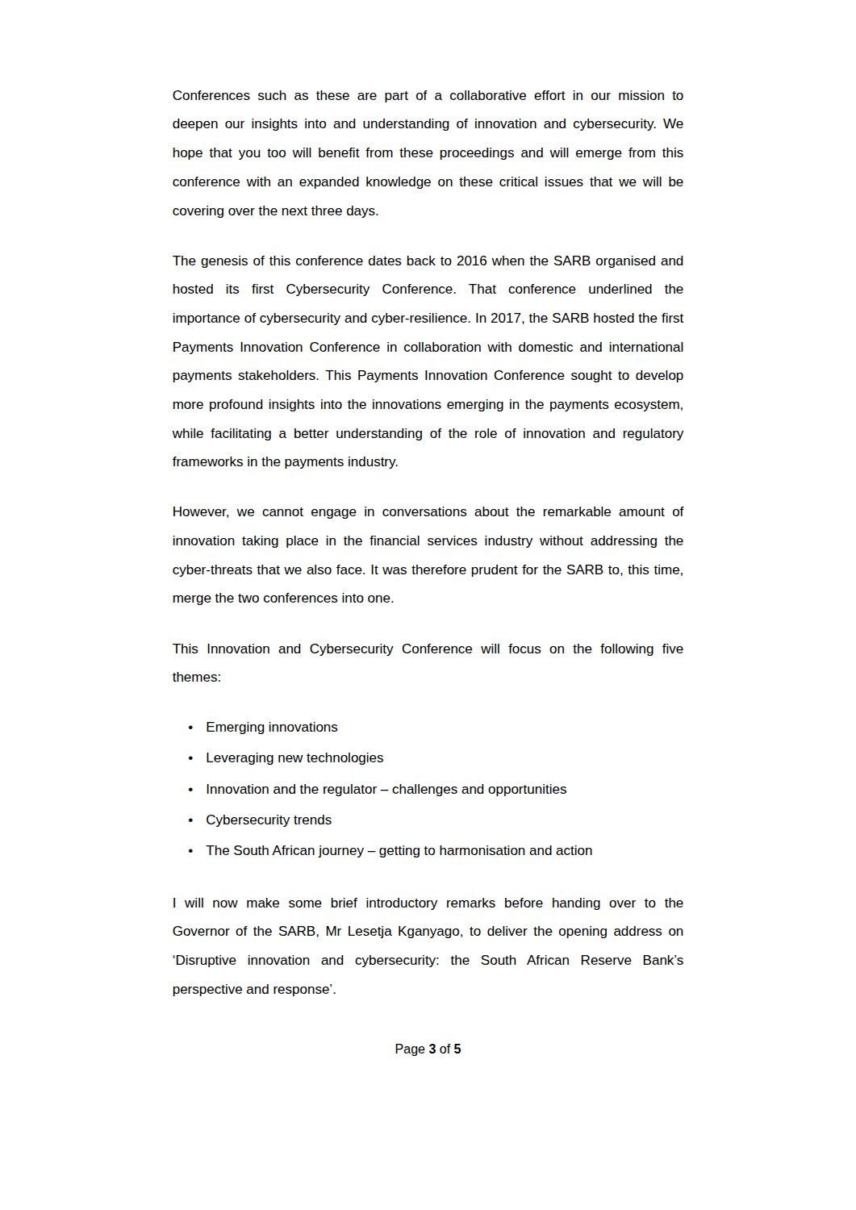Conferences such as these are part of a collaborative effort in our mission to deepen our insights into and understanding of innovation and cybersecurity. We hope that you too will benefit from these proceedings and will emerge from this conference with an expanded knowledge on these critical issues that we will be covering over the next three days.
The genesis of this conference dates back to 2016 when the SARB organised and hosted its first Cybersecurity Conference. That conference underlined the importance of cybersecurity and cyber-resilience. In 2017, the SARB hosted the first Payments Innovation Conference in collaboration with domestic and international payments stakeholders. This Payments Innovation Conference sought to develop more profound insights into the innovations emerging in the payments ecosystem, while facilitating a better understanding of the role of innovation and regulatory frameworks in the payments industry.
However, we cannot engage in conversations about the remarkable amount of innovation taking place in the financial services industry without addressing the cyber-threats that we also face. It was therefore prudent for the SARB to, this time, merge the two conferences into one.
This Innovation and Cybersecurity Conference will focus on the following five themes:
Emerging innovations
Leveraging new technologies
Innovation and the regulator – challenges and opportunities
Cybersecurity trends
The South African journey – getting to harmonisation and action
I will now make some brief introductory remarks before handing over to the Governor of the SARB, Mr Lesetja Kganyago, to deliver the opening address on ‘Disruptive innovation and cybersecurity: the South African Reserve Bank’s perspective and response’.
Page 3 of 5